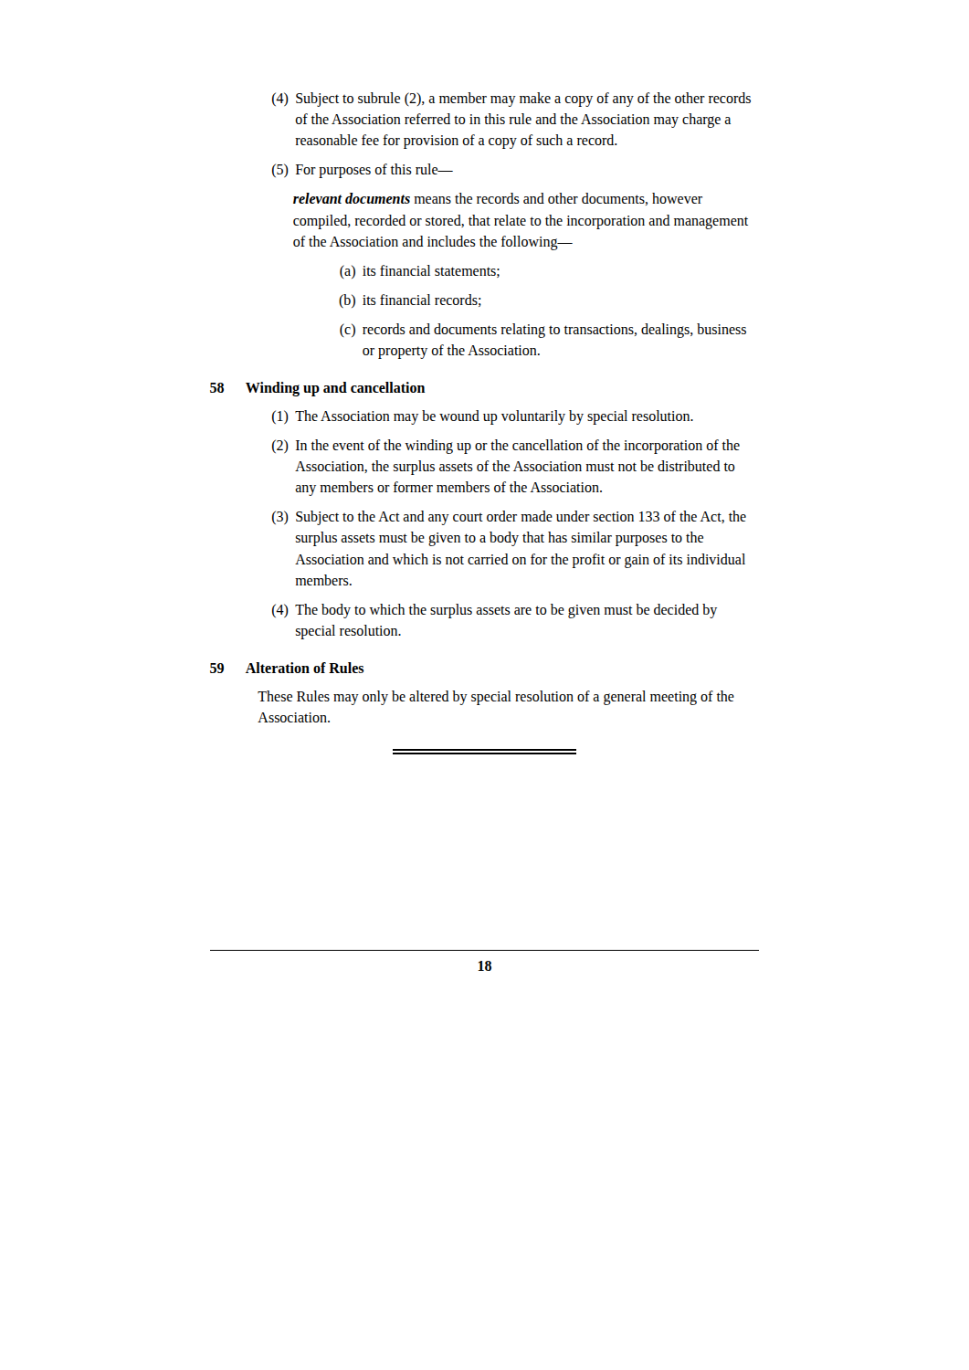(4) Subject to subrule (2), a member may make a copy of any of the other records of the Association referred to in this rule and the Association may charge a reasonable fee for provision of a copy of such a record.
(5) For purposes of this rule—
relevant documents means the records and other documents, however compiled, recorded or stored, that relate to the incorporation and management of the Association and includes the following—
(a) its financial statements;
(b) its financial records;
(c) records and documents relating to transactions, dealings, business or property of the Association.
58 Winding up and cancellation
(1) The Association may be wound up voluntarily by special resolution.
(2) In the event of the winding up or the cancellation of the incorporation of the Association, the surplus assets of the Association must not be distributed to any members or former members of the Association.
(3) Subject to the Act and any court order made under section 133 of the Act, the surplus assets must be given to a body that has similar purposes to the Association and which is not carried on for the profit or gain of its individual members.
(4) The body to which the surplus assets are to be given must be decided by special resolution.
59 Alteration of Rules
These Rules may only be altered by special resolution of a general meeting of the Association.
18